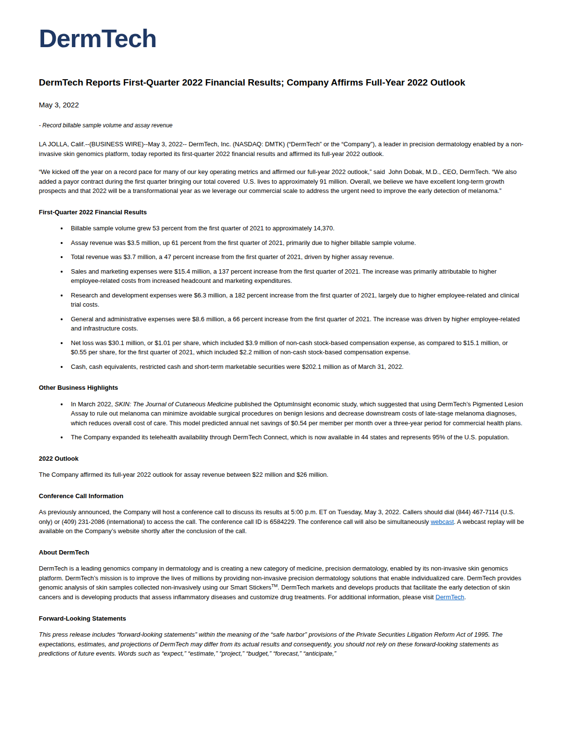DermTech
DermTech Reports First-Quarter 2022 Financial Results; Company Affirms Full-Year 2022 Outlook
May 3, 2022
- Record billable sample volume and assay revenue
LA JOLLA, Calif.--(BUSINESS WIRE)--May 3, 2022-- DermTech, Inc. (NASDAQ: DMTK) (“DermTech” or the “Company”), a leader in precision dermatology enabled by a non-invasive skin genomics platform, today reported its first-quarter 2022 financial results and affirmed its full-year 2022 outlook.
“We kicked off the year on a record pace for many of our key operating metrics and affirmed our full-year 2022 outlook,” said John Dobak, M.D., CEO, DermTech. “We also added a payor contract during the first quarter bringing our total covered U.S. lives to approximately 91 million. Overall, we believe we have excellent long-term growth prospects and that 2022 will be a transformational year as we leverage our commercial scale to address the urgent need to improve the early detection of melanoma.”
First-Quarter 2022 Financial Results
Billable sample volume grew 53 percent from the first quarter of 2021 to approximately 14,370.
Assay revenue was $3.5 million, up 61 percent from the first quarter of 2021, primarily due to higher billable sample volume.
Total revenue was $3.7 million, a 47 percent increase from the first quarter of 2021, driven by higher assay revenue.
Sales and marketing expenses were $15.4 million, a 137 percent increase from the first quarter of 2021. The increase was primarily attributable to higher employee-related costs from increased headcount and marketing expenditures.
Research and development expenses were $6.3 million, a 182 percent increase from the first quarter of 2021, largely due to higher employee-related and clinical trial costs.
General and administrative expenses were $8.6 million, a 66 percent increase from the first quarter of 2021. The increase was driven by higher employee-related and infrastructure costs.
Net loss was $30.1 million, or $1.01 per share, which included $3.9 million of non-cash stock-based compensation expense, as compared to $15.1 million, or $0.55 per share, for the first quarter of 2021, which included $2.2 million of non-cash stock-based compensation expense.
Cash, cash equivalents, restricted cash and short-term marketable securities were $202.1 million as of March 31, 2022.
Other Business Highlights
In March 2022, SKIN: The Journal of Cutaneous Medicine published the OptumInsight economic study, which suggested that using DermTech’s Pigmented Lesion Assay to rule out melanoma can minimize avoidable surgical procedures on benign lesions and decrease downstream costs of late-stage melanoma diagnoses, which reduces overall cost of care. This model predicted annual net savings of $0.54 per member per month over a three-year period for commercial health plans.
The Company expanded its telehealth availability through DermTech Connect, which is now available in 44 states and represents 95% of the U.S. population.
2022 Outlook
The Company affirmed its full-year 2022 outlook for assay revenue between $22 million and $26 million.
Conference Call Information
As previously announced, the Company will host a conference call to discuss its results at 5:00 p.m. ET on Tuesday, May 3, 2022. Callers should dial (844) 467-7114 (U.S. only) or (409) 231-2086 (international) to access the call. The conference call ID is 6584229. The conference call will also be simultaneously webcast. A webcast replay will be available on the Company’s website shortly after the conclusion of the call.
About DermTech
DermTech is a leading genomics company in dermatology and is creating a new category of medicine, precision dermatology, enabled by its non-invasive skin genomics platform. DermTech’s mission is to improve the lives of millions by providing non-invasive precision dermatology solutions that enable individualized care. DermTech provides genomic analysis of skin samples collected non-invasively using our Smart StickersTM. DermTech markets and develops products that facilitate the early detection of skin cancers and is developing products that assess inflammatory diseases and customize drug treatments. For additional information, please visit DermTech.
Forward-Looking Statements
This press release includes “forward-looking statements” within the meaning of the “safe harbor” provisions of the Private Securities Litigation Reform Act of 1995. The expectations, estimates, and projections of DermTech may differ from its actual results and consequently, you should not rely on these forward-looking statements as predictions of future events. Words such as “expect,” “estimate,” “project,” “budget,” “forecast,” “anticipate,”